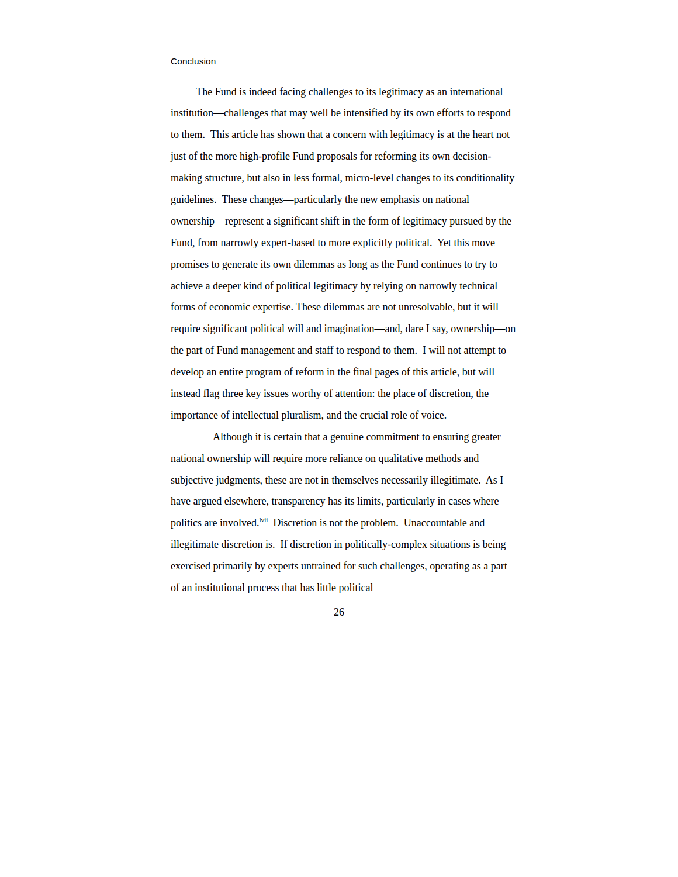Conclusion
The Fund is indeed facing challenges to its legitimacy as an international institution—challenges that may well be intensified by its own efforts to respond to them. This article has shown that a concern with legitimacy is at the heart not just of the more high-profile Fund proposals for reforming its own decision-making structure, but also in less formal, micro-level changes to its conditionality guidelines. These changes—particularly the new emphasis on national ownership—represent a significant shift in the form of legitimacy pursued by the Fund, from narrowly expert-based to more explicitly political. Yet this move promises to generate its own dilemmas as long as the Fund continues to try to achieve a deeper kind of political legitimacy by relying on narrowly technical forms of economic expertise. These dilemmas are not unresolvable, but it will require significant political will and imagination—and, dare I say, ownership—on the part of Fund management and staff to respond to them. I will not attempt to develop an entire program of reform in the final pages of this article, but will instead flag three key issues worthy of attention: the place of discretion, the importance of intellectual pluralism, and the crucial role of voice.
Although it is certain that a genuine commitment to ensuring greater national ownership will require more reliance on qualitative methods and subjective judgments, these are not in themselves necessarily illegitimate. As I have argued elsewhere, transparency has its limits, particularly in cases where politics are involved.lvii Discretion is not the problem. Unaccountable and illegitimate discretion is. If discretion in politically-complex situations is being exercised primarily by experts untrained for such challenges, operating as a part of an institutional process that has little political
26